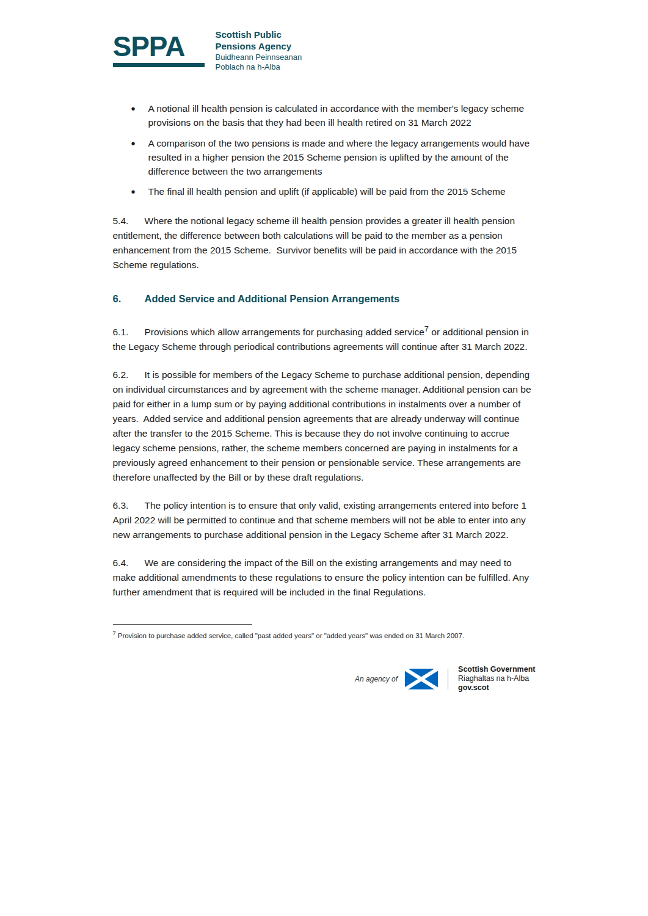SPPA
Scottish Public
Pensions Agency
Buidheann Peinnseanan
Poblach na h-Alba
A notional ill health pension is calculated in accordance with the member's legacy scheme provisions on the basis that they had been ill health retired on 31 March 2022
A comparison of the two pensions is made and where the legacy arrangements would have resulted in a higher pension the 2015 Scheme pension is uplifted by the amount of the difference between the two arrangements
The final ill health pension and uplift (if applicable) will be paid from the 2015 Scheme
5.4. Where the notional legacy scheme ill health pension provides a greater ill health pension entitlement, the difference between both calculations will be paid to the member as a pension enhancement from the 2015 Scheme. Survivor benefits will be paid in accordance with the 2015 Scheme regulations.
6. Added Service and Additional Pension Arrangements
6.1. Provisions which allow arrangements for purchasing added service7 or additional pension in the Legacy Scheme through periodical contributions agreements will continue after 31 March 2022.
6.2. It is possible for members of the Legacy Scheme to purchase additional pension, depending on individual circumstances and by agreement with the scheme manager. Additional pension can be paid for either in a lump sum or by paying additional contributions in instalments over a number of years. Added service and additional pension agreements that are already underway will continue after the transfer to the 2015 Scheme. This is because they do not involve continuing to accrue legacy scheme pensions, rather, the scheme members concerned are paying in instalments for a previously agreed enhancement to their pension or pensionable service. These arrangements are therefore unaffected by the Bill or by these draft regulations.
6.3. The policy intention is to ensure that only valid, existing arrangements entered into before 1 April 2022 will be permitted to continue and that scheme members will not be able to enter into any new arrangements to purchase additional pension in the Legacy Scheme after 31 March 2022.
6.4. We are considering the impact of the Bill on the existing arrangements and may need to make additional amendments to these regulations to ensure the policy intention can be fulfilled. Any further amendment that is required will be included in the final Regulations.
7 Provision to purchase added service, called "past added years" or "added years" was ended on 31 March 2007.
An agency of
Scottish Government
Riaghaltas na h-Alba
gov.scot